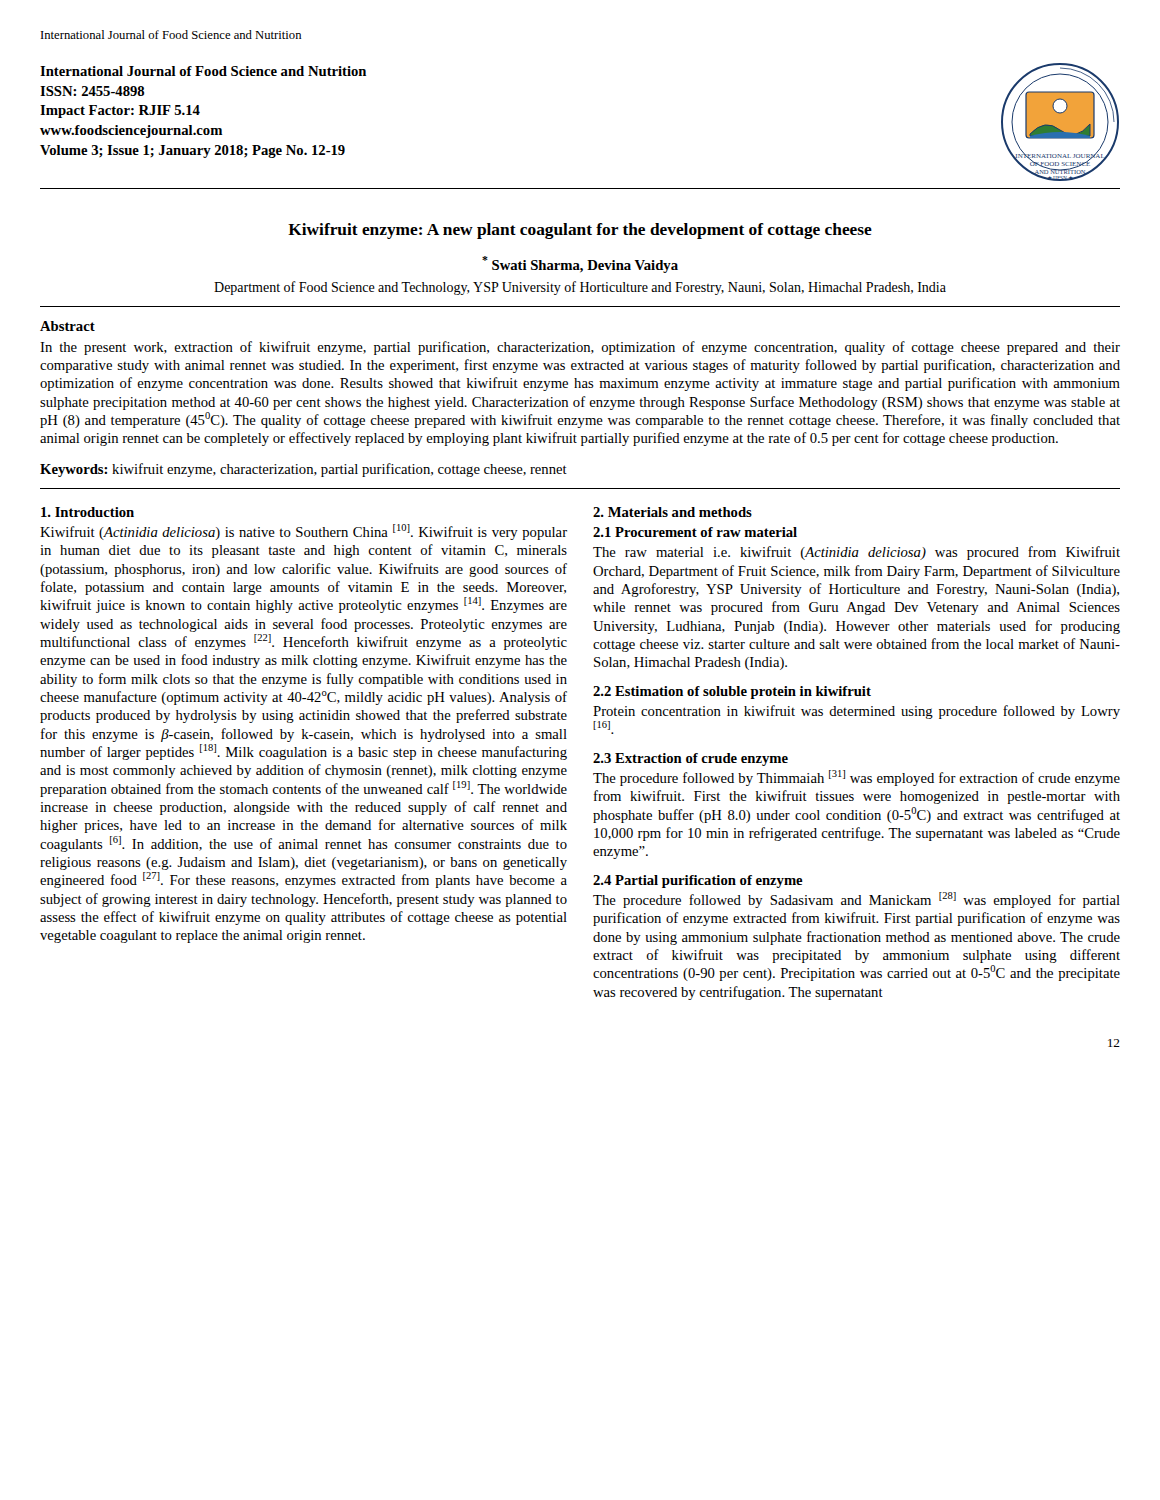International Journal of Food Science and Nutrition
International Journal of Food Science and Nutrition
ISSN: 2455-4898
Impact Factor: RJIF 5.14
www.foodsciencejournal.com
Volume 3; Issue 1; January 2018; Page No. 12-19
IJFSN journal logo INTERNATIONAL JOURNAL OF FOOD SCIENCE AND NUTRITION ★ IJFSN ★
Kiwifruit enzyme: A new plant coagulant for the development of cottage cheese
* Swati Sharma, Devina Vaidya
Department of Food Science and Technology, YSP University of Horticulture and Forestry, Nauni, Solan, Himachal Pradesh, India
Abstract
In the present work, extraction of kiwifruit enzyme, partial purification, characterization, optimization of enzyme concentration, quality of cottage cheese prepared and their comparative study with animal rennet was studied. In the experiment, first enzyme was extracted at various stages of maturity followed by partial purification, characterization and optimization of enzyme concentration was done. Results showed that kiwifruit enzyme has maximum enzyme activity at immature stage and partial purification with ammonium sulphate precipitation method at 40-60 per cent shows the highest yield. Characterization of enzyme through Response Surface Methodology (RSM) shows that enzyme was stable at pH (8) and temperature (450C). The quality of cottage cheese prepared with kiwifruit enzyme was comparable to the rennet cottage cheese. Therefore, it was finally concluded that animal origin rennet can be completely or effectively replaced by employing plant kiwifruit partially purified enzyme at the rate of 0.5 per cent for cottage cheese production.
Keywords: kiwifruit enzyme, characterization, partial purification, cottage cheese, rennet
1. Introduction
Kiwifruit (Actinidia deliciosa) is native to Southern China [10]. Kiwifruit is very popular in human diet due to its pleasant taste and high content of vitamin C, minerals (potassium, phosphorus, iron) and low calorific value. Kiwifruits are good sources of folate, potassium and contain large amounts of vitamin E in the seeds. Moreover, kiwifruit juice is known to contain highly active proteolytic enzymes [14]. Enzymes are widely used as technological aids in several food processes. Proteolytic enzymes are multifunctional class of enzymes [22]. Henceforth kiwifruit enzyme as a proteolytic enzyme can be used in food industry as milk clotting enzyme. Kiwifruit enzyme has the ability to form milk clots so that the enzyme is fully compatible with conditions used in cheese manufacture (optimum activity at 40-42oC, mildly acidic pH values). Analysis of products produced by hydrolysis by using actinidin showed that the preferred substrate for this enzyme is β-casein, followed by k-casein, which is hydrolysed into a small number of larger peptides [18]. Milk coagulation is a basic step in cheese manufacturing and is most commonly achieved by addition of chymosin (rennet), milk clotting enzyme preparation obtained from the stomach contents of the unweaned calf [19]. The worldwide increase in cheese production, alongside with the reduced supply of calf rennet and higher prices, have led to an increase in the demand for alternative sources of milk coagulants [6]. In addition, the use of animal rennet has consumer constraints due to religious reasons (e.g. Judaism and Islam), diet (vegetarianism), or bans on genetically engineered food [27]. For these reasons, enzymes extracted from plants have become a subject of growing interest in dairy technology. Henceforth, present study was planned to assess the effect of kiwifruit enzyme on quality attributes of cottage cheese as potential vegetable coagulant to replace the animal origin rennet.
2. Materials and methods
2.1 Procurement of raw material
The raw material i.e. kiwifruit (Actinidia deliciosa) was procured from Kiwifruit Orchard, Department of Fruit Science, milk from Dairy Farm, Department of Silviculture and Agroforestry, YSP University of Horticulture and Forestry, Nauni-Solan (India), while rennet was procured from Guru Angad Dev Vetenary and Animal Sciences University, Ludhiana, Punjab (India). However other materials used for producing cottage cheese viz. starter culture and salt were obtained from the local market of Nauni-Solan, Himachal Pradesh (India).
2.2 Estimation of soluble protein in kiwifruit
Protein concentration in kiwifruit was determined using procedure followed by Lowry [16].
2.3 Extraction of crude enzyme
The procedure followed by Thimmaiah [31] was employed for extraction of crude enzyme from kiwifruit. First the kiwifruit tissues were homogenized in pestle-mortar with phosphate buffer (pH 8.0) under cool condition (0-50C) and extract was centrifuged at 10,000 rpm for 10 min in refrigerated centrifuge. The supernatant was labeled as “Crude enzyme”.
2.4 Partial purification of enzyme
The procedure followed by Sadasivam and Manickam [28] was employed for partial purification of enzyme extracted from kiwifruit. First partial purification of enzyme was done by using ammonium sulphate fractionation method as mentioned above. The crude extract of kiwifruit was precipitated by ammonium sulphate using different concentrations (0-90 per cent). Precipitation was carried out at 0-50C and the precipitate was recovered by centrifugation. The supernatant
12